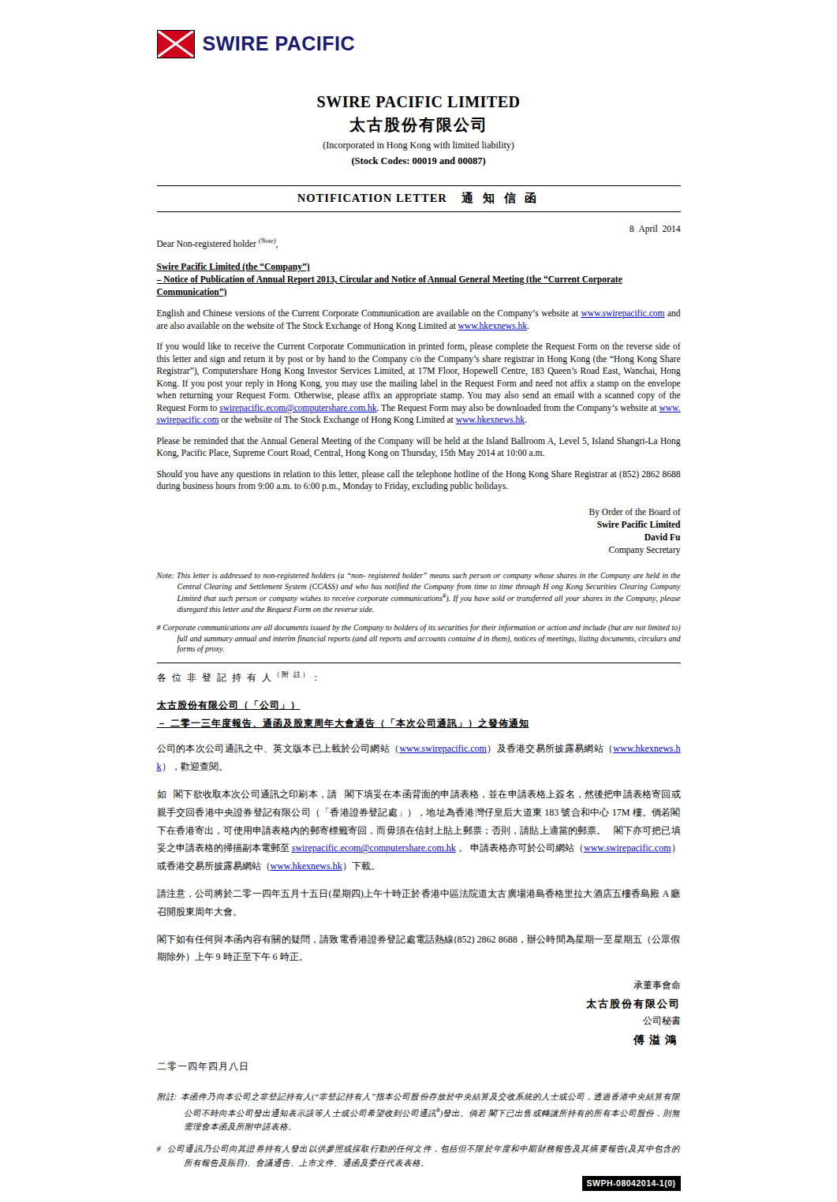SWIRE PACIFIC
SWIRE PACIFIC LIMITED
太古股份有限公司
(Incorporated in Hong Kong with limited liability)
(Stock Codes: 00019 and 00087)
NOTIFICATION LETTER 通 知 信 函
8 April 2014
Dear Non-registered holder (Note),
Swire Pacific Limited (the “Company”)
– Notice of Publication of Annual Report 2013, Circular and Notice of Annual General Meeting (the “Current Corporate Communication”)
English and Chinese versions of the Current Corporate Communication are available on the Company’s website at www.swirepacific.com and are also available on the website of The Stock Exchange of Hong Kong Limited at www.hkexnews.hk.
If you would like to receive the Current Corporate Communication in printed form, please complete the Request Form on the reverse side of this letter and sign and return it by post or by hand to the Company c/o the Company’s share registrar in Hong Kong (the “Hong Kong Share Registrar”), Computershare Hong Kong Investor Services Limited, at 17M Floor, Hopewell Centre, 183 Queen’s Road East, Wanchai, Hong Kong. If you post your reply in Hong Kong, you may use the mailing label in the Request Form and need not affix a stamp on the envelope when returning your Request Form. Otherwise, please affix an appropriate stamp. You may also send an email with a scanned copy of the Request Form to swirepacific.ecom@computershare.com.hk. The Request Form may also be downloaded from the Company’s website at www.swirepacific.com or the website of The Stock Exchange of Hong Kong Limited at www.hkexnews.hk.
Please be reminded that the Annual General Meeting of the Company will be held at the Island Ballroom A, Level 5, Island Shangri-La Hong Kong, Pacific Place, Supreme Court Road, Central, Hong Kong on Thursday, 15th May 2014 at 10:00 a.m.
Should you have any questions in relation to this letter, please call the telephone hotline of the Hong Kong Share Registrar at (852) 2862 8688 during business hours from 9:00 a.m. to 6:00 p.m., Monday to Friday, excluding public holidays.
By Order of the Board of
Swire Pacific Limited
David Fu
Company Secretary
Note: This letter is addressed to non-registered holders (a “non- registered holder” means such person or company whose shares in the Company are held in the Central Clearing and Settlement System (CCASS) and who has notified the Company from time to time through H ong Kong Securities Clearing Company Limited that such person or company wishes to receive corporate communications#). If you have sold or transferred all your shares in the Company, please disregard this letter and the Request Form on the reverse side.
# Corporate communications are all documents issued by the Company to holders of its securities for their information or action and include (but are not limited to) full and summary annual and interim financial reports (and all reports and accounts containe d in them), notices of meetings, listing documents, circulars and forms of proxy.
各 位 非 登 記 持 有 人（附 註）：
太古股份有限公司（「公司」）
－ 二零一三年度報告、通函及股東周年大會通告（「本次公司通訊」）之發佈通知
公司的本次公司通訊之中、英文版本已上載於公司網站（www.swirepacific.com）及香港交易所披露易網站（www.hkexnews.hk），歡迎查閱。
如 閣下欲收取本次公司通訊之印刷本，請 閣下填妥在本函背面的申請表格，並在申請表格上簽名，然後把申請表格寄回或親手交回香港中央證券登記有限公司（「香港證券登記處」），地址為香港灣仔皇后大道東 183 號合和中心 17M 樓。倘若閣下在香港寄出，可使用申請表格內的郵寄標籤寄回，而毋須在信封上貼上郵票；否則，請貼上適當的郵票。 閣下亦可把已填妥之申請表格的掃描副本電郵至 swirepacific.ecom@computershare.com.hk 。 申請表格亦可於公司網站（www.swirepacific.com）或香港交易所披露易網站（www.hkexnews.hk）下載。
請注意，公司將於二零一四年五月十五日(星期四)上午十時正於香港中區法院道太古廣場港島香格里拉大酒店五樓香島殿 A 廳召開股東周年大會。
閣下如有任何與本函內容有關的疑問，請致電香港證券登記處電話熱線(852) 2862 8688，辦公時間為星期一至星期五（公眾假期除外）上午 9 時正至下午 6 時正。
承董事會命
太古股份有限公司
公司秘書
傅溢鴻
二零一四年四月八日
附註: 本函件乃向本公司之非登記持有人(“非登記持有人”指本公司股份存放於中央結算及交收系統的人士或公司，透過香港中央結算有限公司不時向本公司發出通知表示該等人士或公司希望收到公司通訊#)發出。倘若 閣下已出售或轉讓所持有的所有本公司股份，則無需理會本函及所附申請表格。
# 公司通訊乃公司向其證券持有人發出以供參照或採取行動的任何文件，包括但不限於年度和中期財務報告及其摘要報告(及其中包含的所有報告及賬目)、會議通告、上市文件、通函及委任代表表格。
SWPH-08042014-1(0)